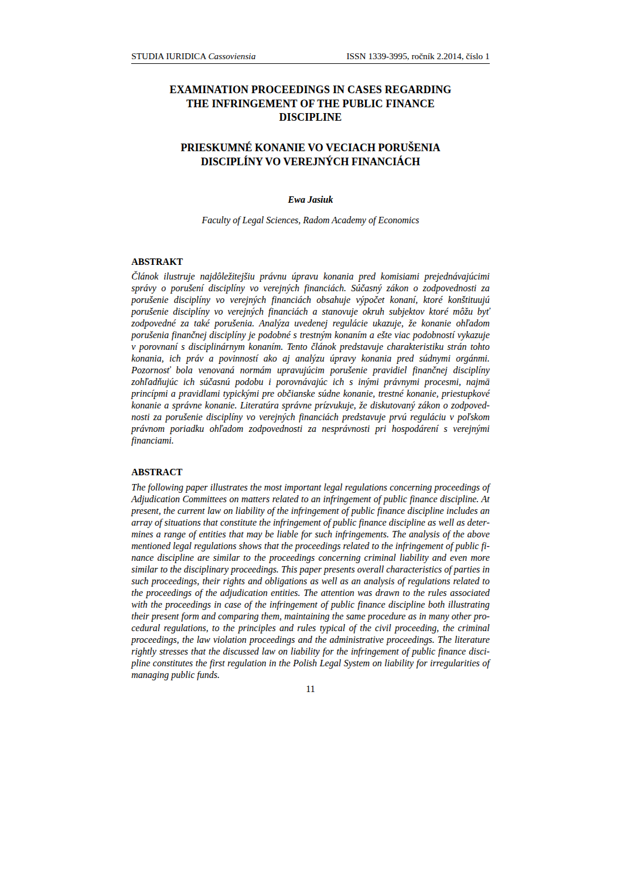STUDIA IURIDICA Cassoviensia ISSN 1339-3995, ročník 2.2014, číslo 1
Examination Proceedings in Cases Regarding
the Infringement of the Public Finance
Discipline
Prieskumné konanie vo veciach porušenia
disciplíny vo verejných financiách
Ewa Jasiuk
Faculty of Legal Sciences, Radom Academy of Economics
Abstrakt
Článok ilustruje najdôležitejšiu právnu úpravu konania pred komisiami prejednávajúcimi správy o porušení disciplíny vo verejných financiách. Súčasný zákon o zodpovednosti za porušenie disciplíny vo verejných financiách obsahuje výpočet konaní, ktoré konštituujú porušenie disciplíny vo verejných financiách a stanovuje okruh subjektov ktoré môžu byť zodpovedné za také porušenia. Analýza uvedenej regulácie ukazuje, že konanie ohľadom porušenia finančnej disciplíny je podobné s trestným konaním a ešte viac podobností vykazuje v porovnaní s disciplinárnym konaním. Tento článok predstavuje charakteristiku strán tohto konania, ich práv a povinností ako aj analýzu úpravy konania pred súdnymi orgánmi. Pozornosť bola venovaná normám upravujúcim porušenie pravidiel finančnej disciplíny zohľadňujúc ich súčasnú podobu i porovnávajúc ich s inými právnymi procesmi, najmä princípmi a pravidlami typickými pre občianske súdne konanie, trestné konanie, priestupkové konanie a správne konanie. Literatúra správne prízvukuje, že diskutovaný zákon o zodpovednosti za porušenie disciplíny vo verejných financiách predstavuje prvú reguláciu v poľskom právnom poriadku ohľadom zodpovednosti za nesprávnosti pri hospodárení s verejnými financiami.
Abstract
The following paper illustrates the most important legal regulations concerning proceedings of Adjudication Committees on matters related to an infringement of public finance discipline. At present, the current law on liability of the infringement of public finance discipline includes an array of situations that constitute the infringement of public finance discipline as well as determines a range of entities that may be liable for such infringements. The analysis of the above mentioned legal regulations shows that the proceedings related to the infringement of public finance discipline are similar to the proceedings concerning criminal liability and even more similar to the disciplinary proceedings. This paper presents overall characteristics of parties in such proceedings, their rights and obligations as well as an analysis of regulations related to the proceedings of the adjudication entities. The attention was drawn to the rules associated with the proceedings in case of the infringement of public finance discipline both illustrating their present form and comparing them, maintaining the same procedure as in many other procedural regulations, to the principles and rules typical of the civil proceeding, the criminal proceedings, the law violation proceedings and the administrative proceedings. The literature rightly stresses that the discussed law on liability for the infringement of public finance discipline constitutes the first regulation in the Polish Legal System on liability for irregularities of managing public funds.
11